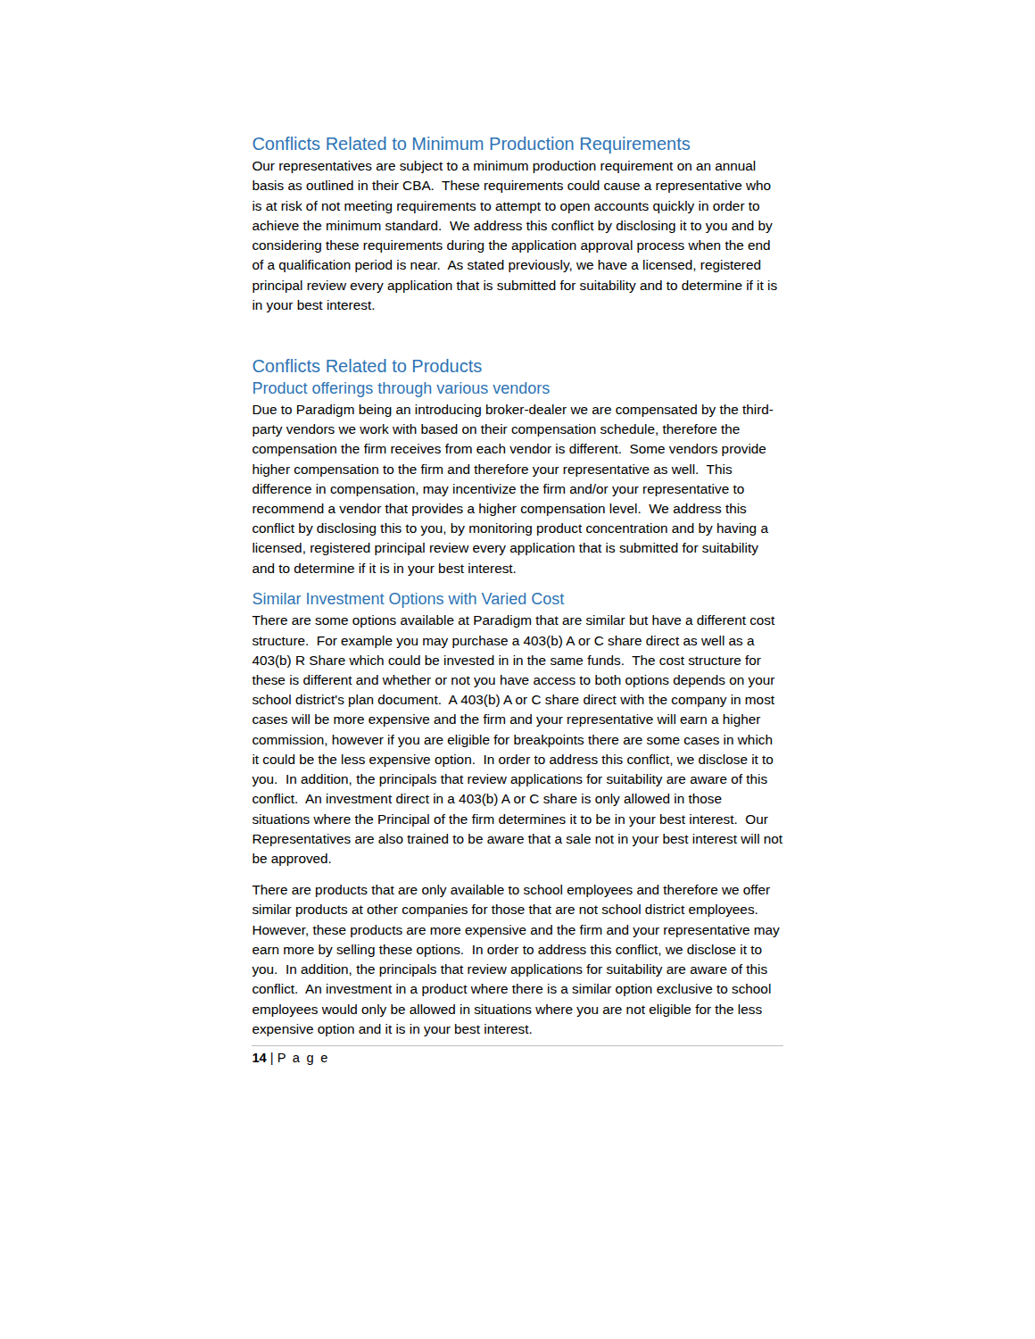Conflicts Related to Minimum Production Requirements
Our representatives are subject to a minimum production requirement on an annual basis as outlined in their CBA. These requirements could cause a representative who is at risk of not meeting requirements to attempt to open accounts quickly in order to achieve the minimum standard. We address this conflict by disclosing it to you and by considering these requirements during the application approval process when the end of a qualification period is near. As stated previously, we have a licensed, registered principal review every application that is submitted for suitability and to determine if it is in your best interest.
Conflicts Related to Products
Product offerings through various vendors
Due to Paradigm being an introducing broker-dealer we are compensated by the third-party vendors we work with based on their compensation schedule, therefore the compensation the firm receives from each vendor is different. Some vendors provide higher compensation to the firm and therefore your representative as well. This difference in compensation, may incentivize the firm and/or your representative to recommend a vendor that provides a higher compensation level. We address this conflict by disclosing this to you, by monitoring product concentration and by having a licensed, registered principal review every application that is submitted for suitability and to determine if it is in your best interest.
Similar Investment Options with Varied Cost
There are some options available at Paradigm that are similar but have a different cost structure. For example you may purchase a 403(b) A or C share direct as well as a 403(b) R Share which could be invested in in the same funds. The cost structure for these is different and whether or not you have access to both options depends on your school district's plan document. A 403(b) A or C share direct with the company in most cases will be more expensive and the firm and your representative will earn a higher commission, however if you are eligible for breakpoints there are some cases in which it could be the less expensive option. In order to address this conflict, we disclose it to you. In addition, the principals that review applications for suitability are aware of this conflict. An investment direct in a 403(b) A or C share is only allowed in those situations where the Principal of the firm determines it to be in your best interest. Our Representatives are also trained to be aware that a sale not in your best interest will not be approved.
There are products that are only available to school employees and therefore we offer similar products at other companies for those that are not school district employees. However, these products are more expensive and the firm and your representative may earn more by selling these options. In order to address this conflict, we disclose it to you. In addition, the principals that review applications for suitability are aware of this conflict. An investment in a product where there is a similar option exclusive to school employees would only be allowed in situations where you are not eligible for the less expensive option and it is in your best interest.
14 | P a g e